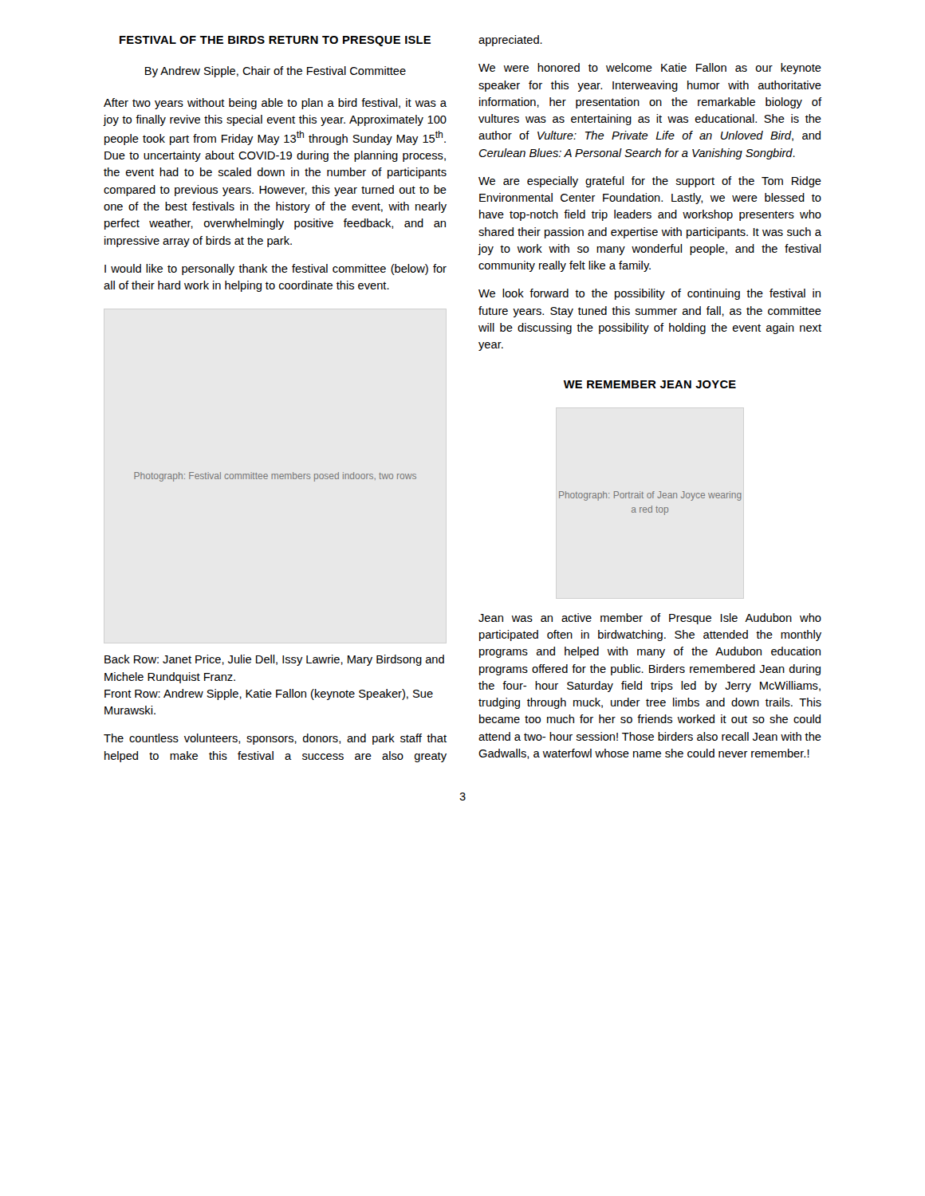FESTIVAL OF THE BIRDS RETURN TO PRESQUE ISLE
By Andrew Sipple, Chair of the Festival Committee
After two years without being able to plan a bird festival, it was a joy to finally revive this special event this year. Approximately 100 people took part from Friday May 13th through Sunday May 15th. Due to uncertainty about COVID-19 during the planning process, the event had to be scaled down in the number of participants compared to previous years. However, this year turned out to be one of the best festivals in the history of the event, with nearly perfect weather, overwhelmingly positive feedback, and an impressive array of birds at the park.
I would like to personally thank the festival committee (below) for all of their hard work in helping to coordinate this event.
Photograph: Festival committee members posed indoors, two rows
Back Row: Janet Price, Julie Dell, Issy Lawrie, Mary Birdsong and Michele Rundquist Franz.
Front Row: Andrew Sipple, Katie Fallon (keynote Speaker), Sue Murawski.
The countless volunteers, sponsors, donors, and park staff that helped to make this festival a success are also greaty appreciated.
We were honored to welcome Katie Fallon as our keynote speaker for this year. Interweaving humor with authoritative information, her presentation on the remarkable biology of vultures was as entertaining as it was educational. She is the author of Vulture: The Private Life of an Unloved Bird, and Cerulean Blues: A Personal Search for a Vanishing Songbird.
We are especially grateful for the support of the Tom Ridge Environmental Center Foundation. Lastly, we were blessed to have top-notch field trip leaders and workshop presenters who shared their passion and expertise with participants. It was such a joy to work with so many wonderful people, and the festival community really felt like a family.
We look forward to the possibility of continuing the festival in future years. Stay tuned this summer and fall, as the committee will be discussing the possibility of holding the event again next year.
WE REMEMBER JEAN JOYCE
Photograph: Portrait of Jean Joyce wearing a red top
Jean was an active member of Presque Isle Audubon who participated often in birdwatching. She attended the monthly programs and helped with many of the Audubon education programs offered for the public. Birders remembered Jean during the four- hour Saturday field trips led by Jerry McWilliams, trudging through muck, under tree limbs and down trails. This became too much for her so friends worked it out so she could attend a two- hour session! Those birders also recall Jean with the Gadwalls, a waterfowl whose name she could never remember.!
3